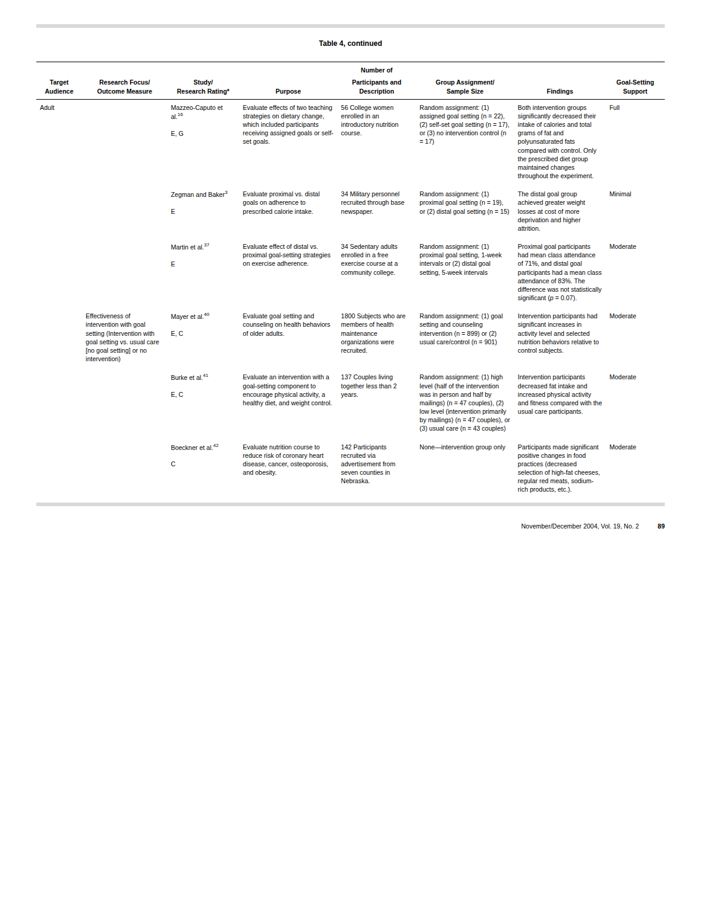Table 4, continued
| | | | | Number of | | | |
| --- | --- | --- | --- | --- | --- | --- | --- |
| Target Audience | Research Focus/ Outcome Measure | Study/ Research Rating* | Purpose | Participants and Description | Group Assignment/ Sample Size | Findings | Goal-Setting Support |
| Adult | | Mazzeo-Caputo et al. 16 E, G | Evaluate effects of two teaching strategies on dietary change, which included participants receiving assigned goals or self-set goals. | 56 College women enrolled in an introductory nutrition course. | Random assignment: (1) assigned goal setting (n = 22), (2) self-set goal setting (n = 17), or (3) no intervention control (n = 17) | Both intervention groups significantly decreased their intake of calories and total grams of fat and polyunsaturated fats compared with control. Only the prescribed diet group maintained changes throughout the experiment. | Full |
| | | Zegman and Baker 3 E | Evaluate proximal vs. distal goals on adherence to prescribed calorie intake. | 34 Military personnel recruited through base newspaper. | Random assignment: (1) proximal goal setting (n = 19), or (2) distal goal setting (n = 15) | The distal goal group achieved greater weight losses at cost of more deprivation and higher attrition. | Minimal |
| | | Martin et al. 37 E | Evaluate effect of distal vs. proximal goal-setting strategies on exercise adherence. | 34 Sedentary adults enrolled in a free exercise course at a community college. | Random assignment: (1) proximal goal setting, 1-week intervals or (2) distal goal setting, 5-week intervals | Proximal goal participants had mean class attendance of 71%, and distal goal participants had a mean class attendance of 83%. The difference was not statistically significant ( p = 0.07). | Moderate |
| | Effectiveness of intervention with goal setting (Intervention with goal setting vs. usual care [no goal setting] or no intervention) | Mayer et al. 40 E, C | Evaluate goal setting and counseling on health behaviors of older adults. | 1800 Subjects who are members of health maintenance organizations were recruited. | Random assignment: (1) goal setting and counseling intervention (n = 899) or (2) usual care/control (n = 901) | Intervention participants had significant increases in activity level and selected nutrition behaviors relative to control subjects. | Moderate |
| | | Burke et al. 41 E, C | Evaluate an intervention with a goal-setting component to encourage physical activity, a healthy diet, and weight control. | 137 Couples living together less than 2 years. | Random assignment: (1) high level (half of the intervention was in person and half by mailings) (n = 47 couples), (2) low level (intervention primarily by mailings) (n = 47 couples), or (3) usual care (n = 43 couples) | Intervention participants decreased fat intake and increased physical activity and fitness compared with the usual care participants. | Moderate |
| | | Boeckner et al. 42 C | Evaluate nutrition course to reduce risk of coronary heart disease, cancer, osteoporosis, and obesity. | 142 Participants recruited via advertisement from seven counties in Nebraska. | None—intervention group only | Participants made significant positive changes in food practices (decreased selection of high-fat cheeses, regular red meats, sodium-rich products, etc.). | Moderate |
November/December 2004, Vol. 19, No. 2 89